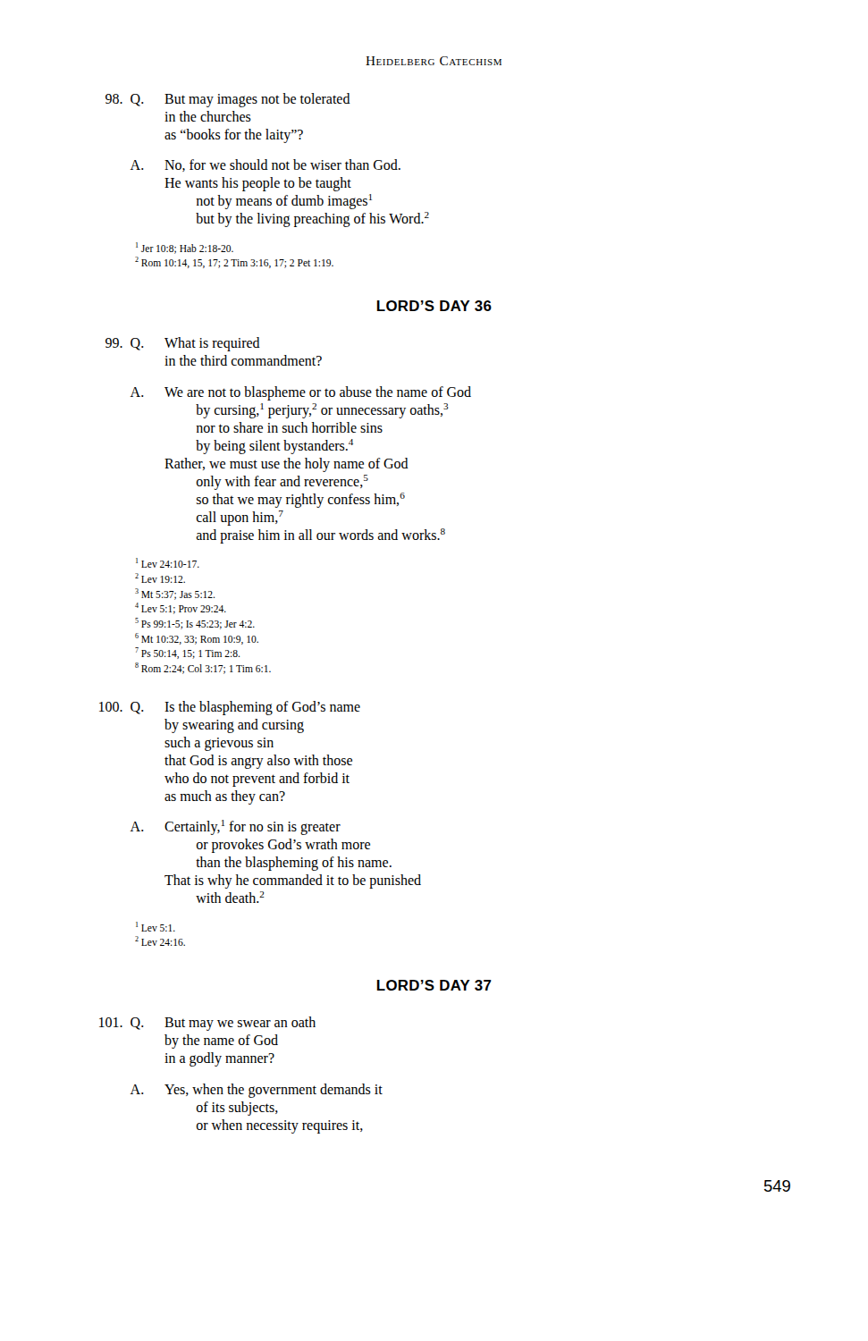Heidelberg Catechism
98.
Q.
But may images not be tolerated
in the churches
as “books for the laity”?
A.
No, for we should not be wiser than God.
He wants his people to be taught
not by means of dumb images1
but by the living preaching of his Word.2
1 Jer 10:8; Hab 2:18-20.
2 Rom 10:14, 15, 17; 2 Tim 3:16, 17; 2 Pet 1:19.
LORD’S DAY 36
99.
Q.
What is required
in the third commandment?
A.
We are not to blaspheme or to abuse the name of God
by cursing,1 perjury,2 or unnecessary oaths,3
nor to share in such horrible sins
by being silent bystanders.4
Rather, we must use the holy name of God
only with fear and reverence,5
so that we may rightly confess him,6
call upon him,7
and praise him in all our words and works.8
1 Lev 24:10-17.
2 Lev 19:12.
3 Mt 5:37; Jas 5:12.
4 Lev 5:1; Prov 29:24.
5 Ps 99:1-5; Is 45:23; Jer 4:2.
6 Mt 10:32, 33; Rom 10:9, 10.
7 Ps 50:14, 15; 1 Tim 2:8.
8 Rom 2:24; Col 3:17; 1 Tim 6:1.
100.
Q.
Is the blaspheming of God’s name
by swearing and cursing
such a grievous sin
that God is angry also with those
who do not prevent and forbid it
as much as they can?
A.
Certainly,1 for no sin is greater
or provokes God’s wrath more
than the blaspheming of his name.
That is why he commanded it to be punished
with death.2
1 Lev 5:1.
2 Lev 24:16.
LORD’S DAY 37
101.
Q.
But may we swear an oath
by the name of God
in a godly manner?
A.
Yes, when the government demands it
of its subjects,
or when necessity requires it,
549